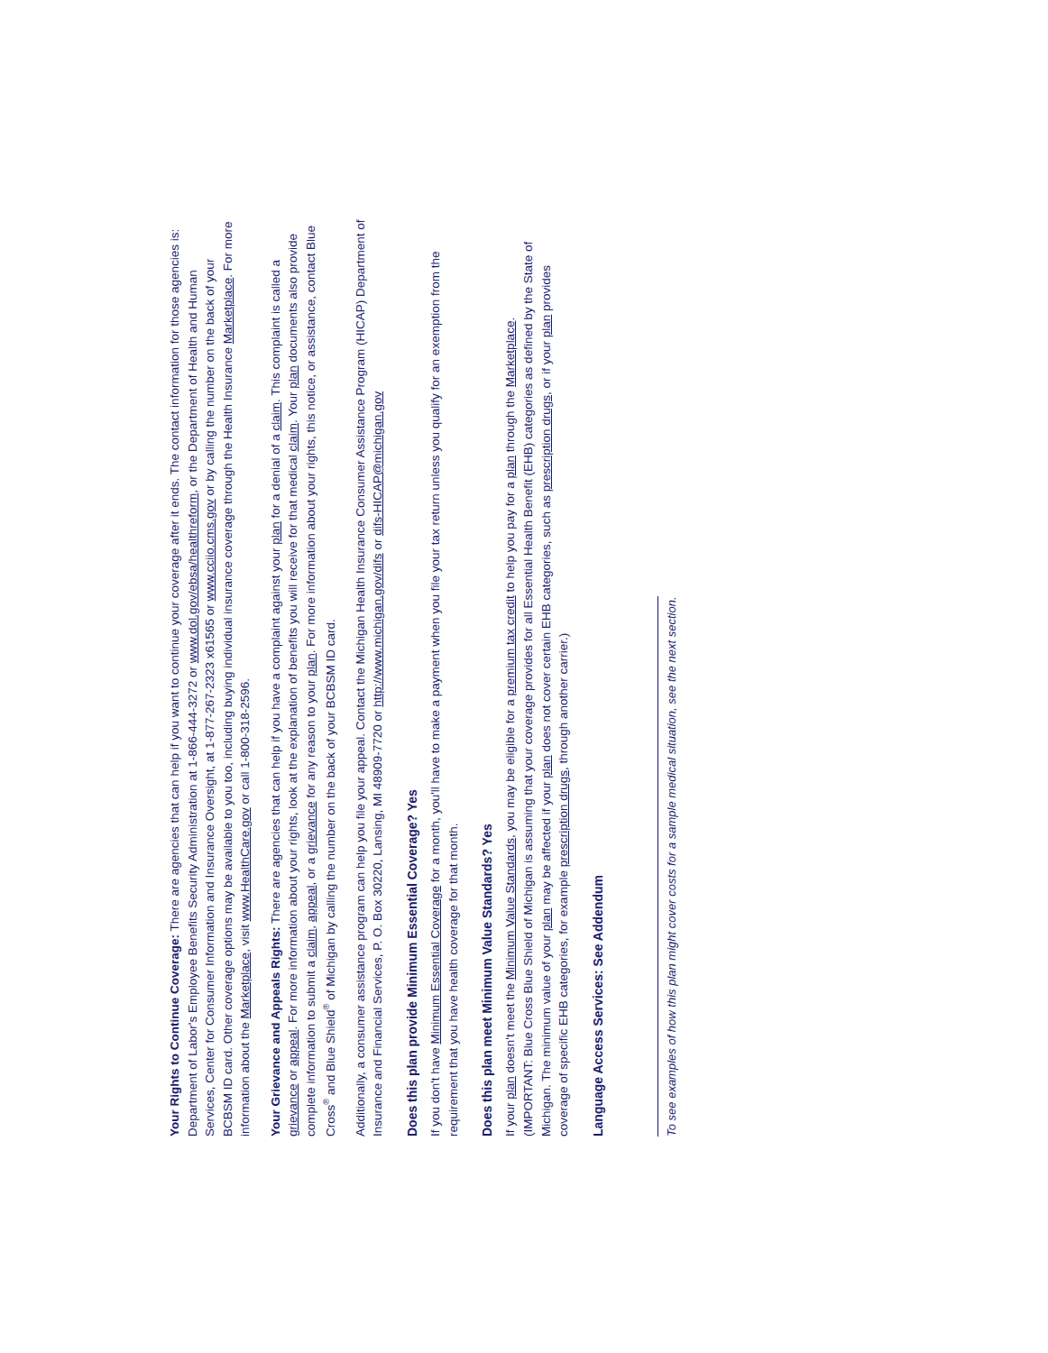Your Rights to Continue Coverage: There are agencies that can help if you want to continue your coverage after it ends. The contact information for those agencies is: Department of Labor's Employee Benefits Security Administration at 1-866-444-3272 or www.dol.gov/ebsa/healthreform, or the Department of Health and Human Services, Center for Consumer Information and Insurance Oversight, at 1-877-267-2323 x61565 or www.cciio.cms.gov or by calling the number on the back of your BCBSM ID card. Other coverage options may be available to you too, including buying individual insurance coverage through the Health Insurance Marketplace. For more information about the Marketplace, visit www.HealthCare.gov or call 1-800-318-2596.
Your Grievance and Appeals Rights: There are agencies that can help if you have a complaint against your plan for a denial of a claim. This complaint is called a grievance or appeal. For more information about your rights, look at the explanation of benefits you will receive for that medical claim. Your plan documents also provide complete information to submit a claim, appeal, or a grievance for any reason to your plan. For more information about your rights, this notice, or assistance, contact Blue Cross® and Blue Shield® of Michigan by calling the number on the back of your BCBSM ID card.
Additionally, a consumer assistance program can help you file your appeal. Contact the Michigan Health Insurance Consumer Assistance Program (HICAP) Department of Insurance and Financial Services, P. O. Box 30220, Lansing, MI 48909-7720 or http://www.michigan.gov/difs or difs-HICAP@michigan.gov
Does this plan provide Minimum Essential Coverage? Yes
If you don't have Minimum Essential Coverage for a month, you'll have to make a payment when you file your tax return unless you qualify for an exemption from the requirement that you have health coverage for that month.
Does this plan meet Minimum Value Standards? Yes
If your plan doesn't meet the Minimum Value Standards, you may be eligible for a premium tax credit to help you pay for a plan through the Marketplace.
(IMPORTANT: Blue Cross Blue Shield of Michigan is assuming that your coverage provides for all Essential Health Benefit (EHB) categories as defined by the State of Michigan. The minimum value of your plan may be affected if your plan does not cover certain EHB categories, such as prescription drugs, or if your plan provides coverage of specific EHB categories, for example prescription drugs, through another carrier.)
Language Access Services: See Addendum
To see examples of how this plan might cover costs for a sample medical situation, see the next section.